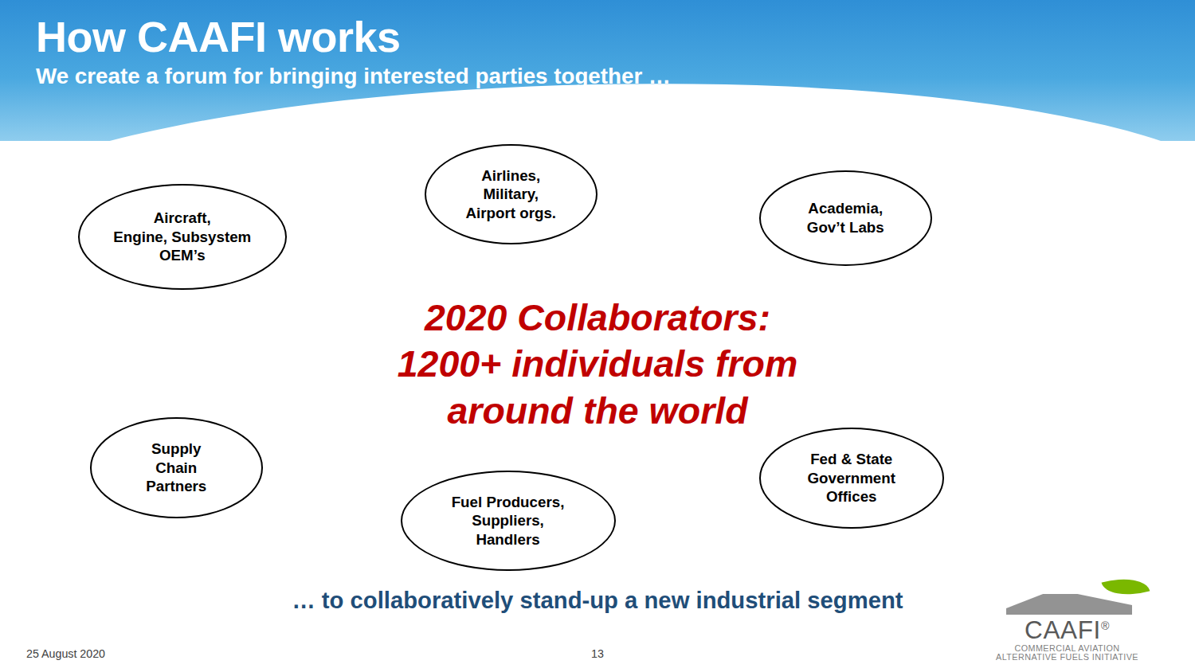How CAAFI works
We create a forum for bringing interested parties together …
Aircraft,
Engine, Subsystem
OEM’s
Airlines,
Military,
Airport orgs.
Academia,
Gov’t Labs
2020 Collaborators:
1200+ individuals from
around the world
Supply
Chain
Partners
Fuel Producers,
Suppliers,
Handlers
Fed & State
Government
Offices
… to collaboratively stand-up a new industrial segment
25 August 2020
13
CAAFI®
Commercial Aviation
Alternative Fuels Initiative